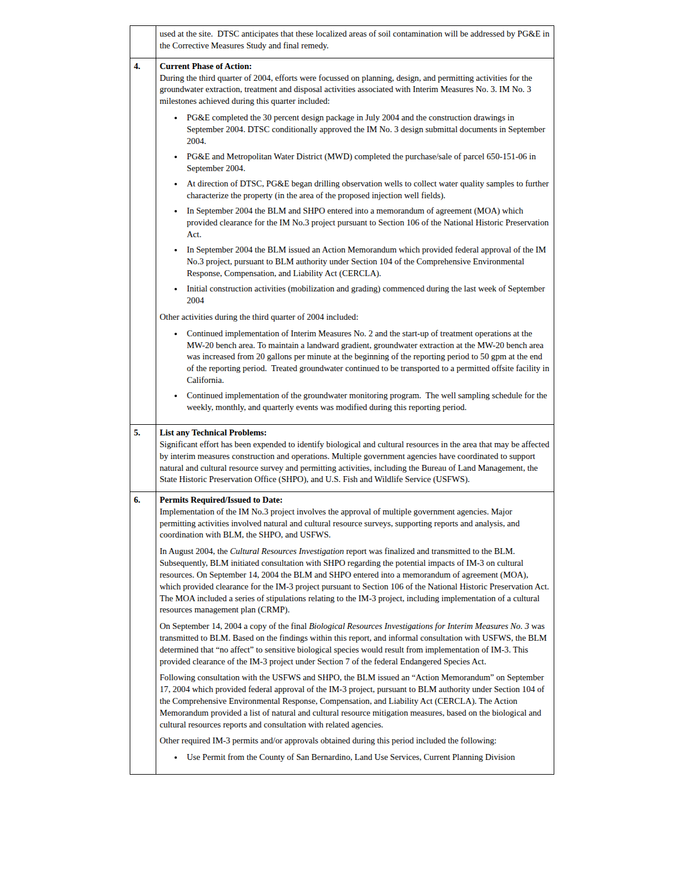| | used at the site. DTSC anticipates that these localized areas of soil contamination will be addressed by PG&E in the Corrective Measures Study and final remedy. |
| 4. | Current Phase of Action: During the third quarter of 2004, efforts were focussed on planning, design, and permitting activities for the groundwater extraction, treatment and disposal activities associated with Interim Measures No. 3. IM No. 3 milestones achieved during this quarter included: PG&E completed the 30 percent design package in July 2004 and the construction drawings in September 2004. DTSC conditionally approved the IM No. 3 design submittal documents in September 2004. PG&E and Metropolitan Water District (MWD) completed the purchase/sale of parcel 650-151-06 in September 2004. At direction of DTSC, PG&E began drilling observation wells to collect water quality samples to further characterize the property (in the area of the proposed injection well fields). In September 2004 the BLM and SHPO entered into a memorandum of agreement (MOA) which provided clearance for the IM No.3 project pursuant to Section 106 of the National Historic Preservation Act. In September 2004 the BLM issued an Action Memorandum which provided federal approval of the IM No.3 project, pursuant to BLM authority under Section 104 of the Comprehensive Environmental Response, Compensation, and Liability Act (CERCLA). Initial construction activities (mobilization and grading) commenced during the last week of September 2004 Other activities during the third quarter of 2004 included: Continued implementation of Interim Measures No. 2 and the start-up of treatment operations at the MW-20 bench area. To maintain a landward gradient, groundwater extraction at the MW-20 bench area was increased from 20 gallons per minute at the beginning of the reporting period to 50 gpm at the end of the reporting period. Treated groundwater continued to be transported to a permitted offsite facility in California. Continued implementation of the groundwater monitoring program. The well sampling schedule for the weekly, monthly, and quarterly events was modified during this reporting period. |
| 5. | List any Technical Problems: Significant effort has been expended to identify biological and cultural resources in the area that may be affected by interim measures construction and operations. Multiple government agencies have coordinated to support natural and cultural resource survey and permitting activities, including the Bureau of Land Management, the State Historic Preservation Office (SHPO), and U.S. Fish and Wildlife Service (USFWS). |
| 6. | Permits Required/Issued to Date: Implementation of the IM No.3 project involves the approval of multiple government agencies. Major permitting activities involved natural and cultural resource surveys, supporting reports and analysis, and coordination with BLM, the SHPO, and USFWS. In August 2004, the Cultural Resources Investigation report was finalized and transmitted to the BLM. Subsequently, BLM initiated consultation with SHPO regarding the potential impacts of IM-3 on cultural resources. On September 14, 2004 the BLM and SHPO entered into a memorandum of agreement (MOA), which provided clearance for the IM-3 project pursuant to Section 106 of the National Historic Preservation Act. The MOA included a series of stipulations relating to the IM-3 project, including implementation of a cultural resources management plan (CRMP). On September 14, 2004 a copy of the final Biological Resources Investigations for Interim Measures No. 3 was transmitted to BLM. Based on the findings within this report, and informal consultation with USFWS, the BLM determined that “no affect” to sensitive biological species would result from implementation of IM-3. This provided clearance of the IM-3 project under Section 7 of the federal Endangered Species Act. Following consultation with the USFWS and SHPO, the BLM issued an “Action Memorandum” on September 17, 2004 which provided federal approval of the IM-3 project, pursuant to BLM authority under Section 104 of the Comprehensive Environmental Response, Compensation, and Liability Act (CERCLA). The Action Memorandum provided a list of natural and cultural resource mitigation measures, based on the biological and cultural resources reports and consultation with related agencies. Other required IM-3 permits and/or approvals obtained during this period included the following: Use Permit from the County of San Bernardino, Land Use Services, Current Planning Division |